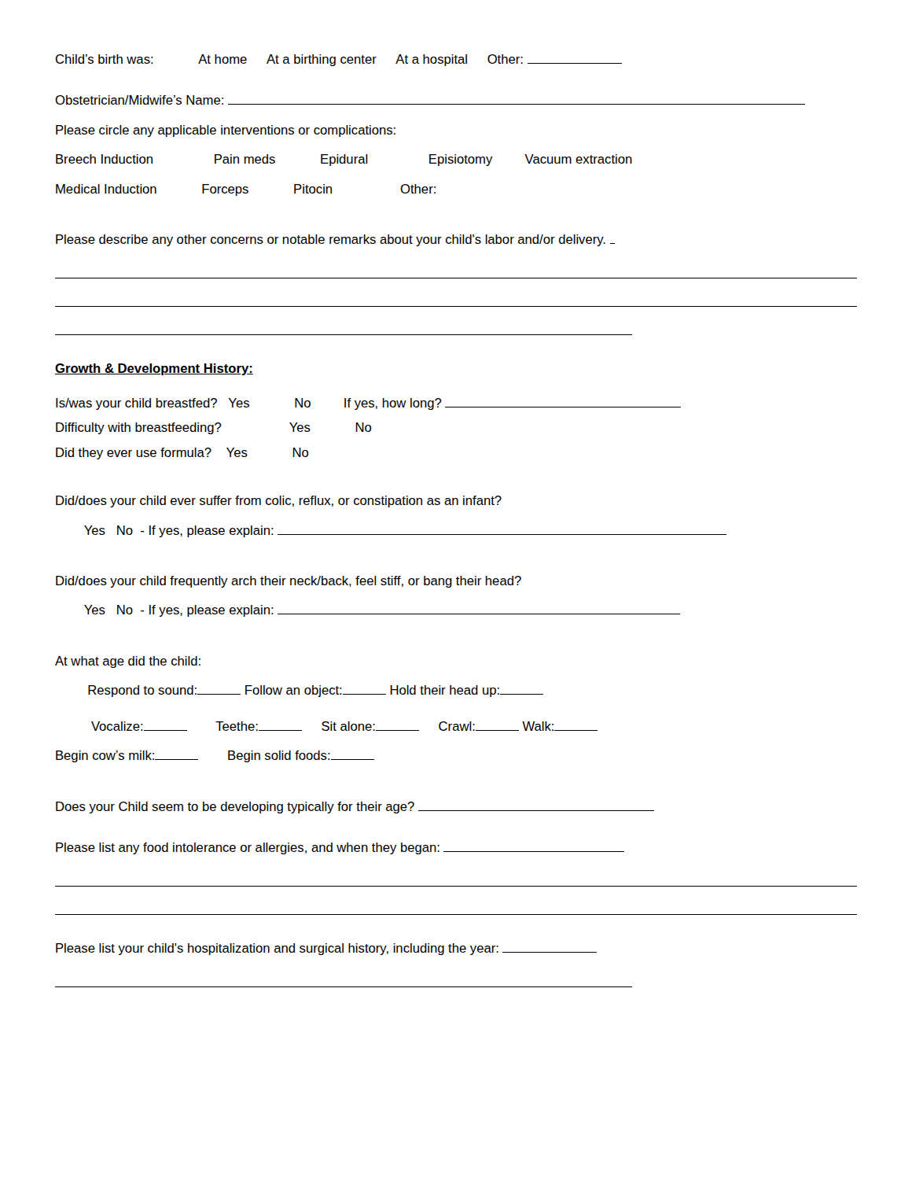Child’s birth was: At home At a birthing center At a hospital Other:
Obstetrician/Midwife’s Name:
Please circle any applicable interventions or complications:
Breech Induction Pain meds Epidural Episiotomy Vacuum extraction
Medical Induction Forceps Pitocin Other:
Please describe any other concerns or notable remarks about your child's labor and/or delivery.
Growth & Development History:
Is/was your child breastfed? Yes No If yes, how long?
Difficulty with breastfeeding? Yes No
Did they ever use formula? Yes No
Did/does your child ever suffer from colic, reflux, or constipation as an infant?
Yes No - If yes, please explain:
Did/does your child frequently arch their neck/back, feel stiff, or bang their head?
Yes No - If yes, please explain:
At what age did the child:
Respond to sound: Follow an object: Hold their head up:
Vocalize: Teethe: Sit alone: Crawl: Walk:
Begin cow’s milk: Begin solid foods:
Does your Child seem to be developing typically for their age?
Please list any food intolerance or allergies, and when they began:
Please list your child's hospitalization and surgical history, including the year: